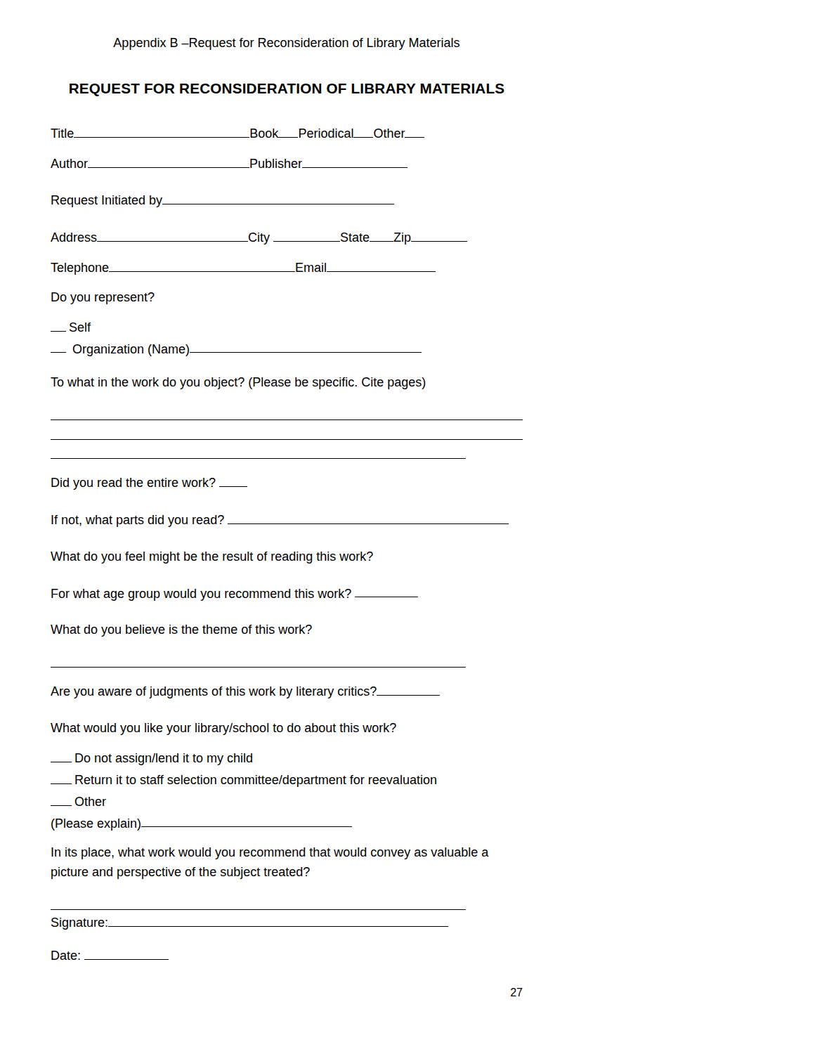Appendix B –Request for Reconsideration of Library Materials
REQUEST FOR RECONSIDERATION OF LIBRARY MATERIALS
Title Book Periodical Other
Author Publisher
Request Initiated by
Address City State Zip
Telephone Email
Do you represent?
Self
Organization (Name)
To what in the work do you object? (Please be specific. Cite pages)
Did you read the entire work?
If not, what parts did you read?
What do you feel might be the result of reading this work?
For what age group would you recommend this work?
What do you believe is the theme of this work?
Are you aware of judgments of this work by literary critics?
What would you like your library/school to do about this work?
Do not assign/lend it to my child
Return it to staff selection committee/department for reevaluation
Other
(Please explain)
In its place, what work would you recommend that would convey as valuable a picture and perspective of the subject treated?
Signature:
Date:
27